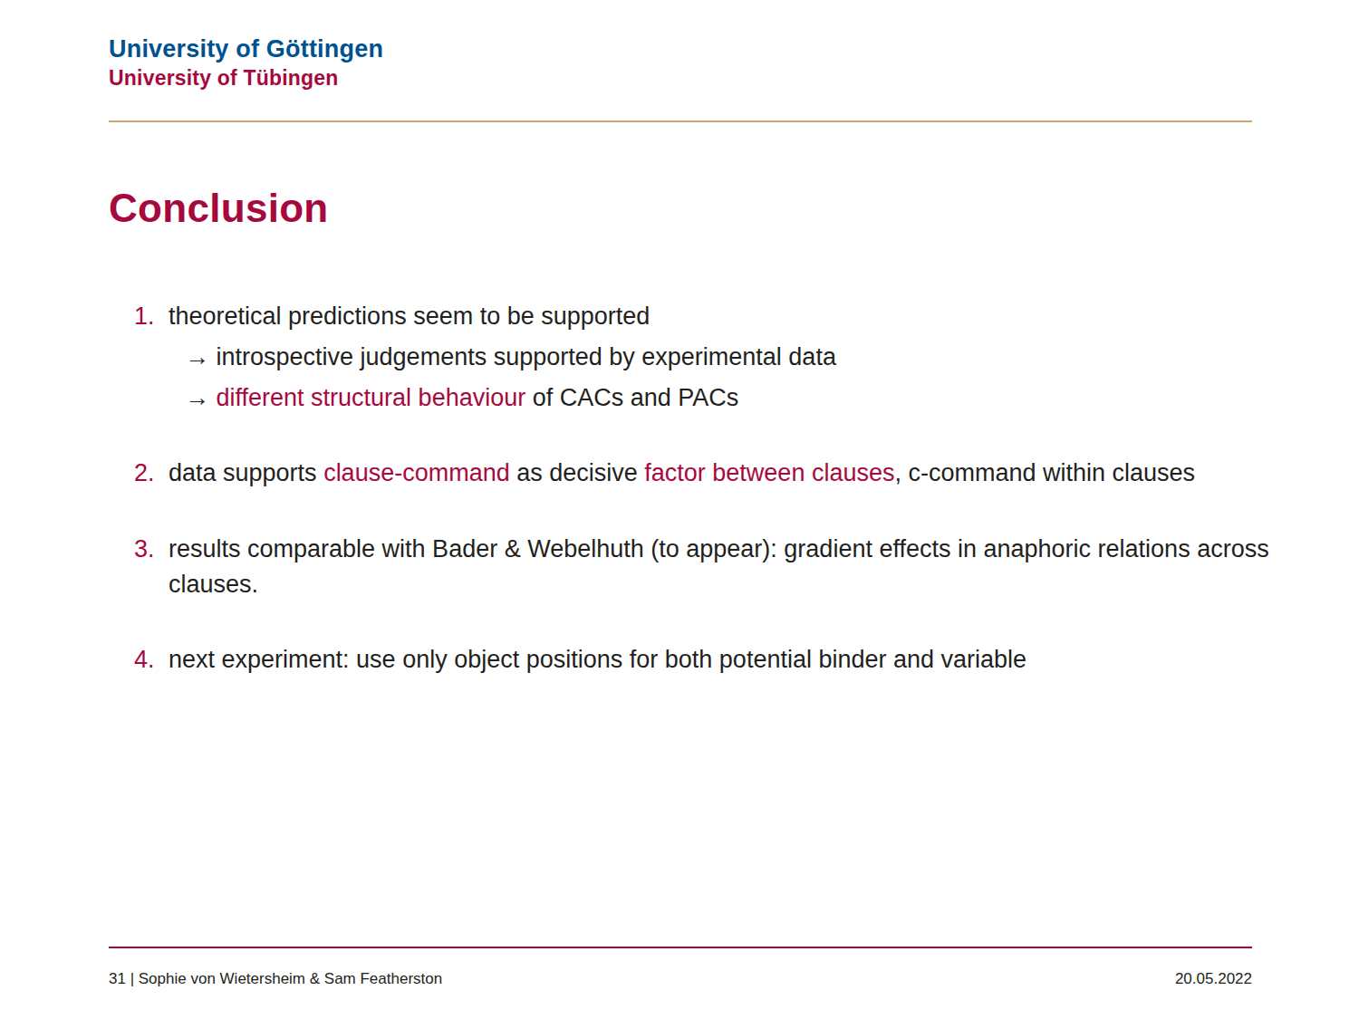University of Göttingen
University of Tübingen
Conclusion
theoretical predictions seem to be supported → introspective judgements supported by experimental data → different structural behaviour of CACs and PACs
data supports clause-command as decisive factor between clauses, c-command within clauses
results comparable with Bader & Webelhuth (to appear): gradient effects in anaphoric relations across clauses.
next experiment: use only object positions for both potential binder and variable
31 | Sophie von Wietersheim & Sam Featherston 20.05.2022